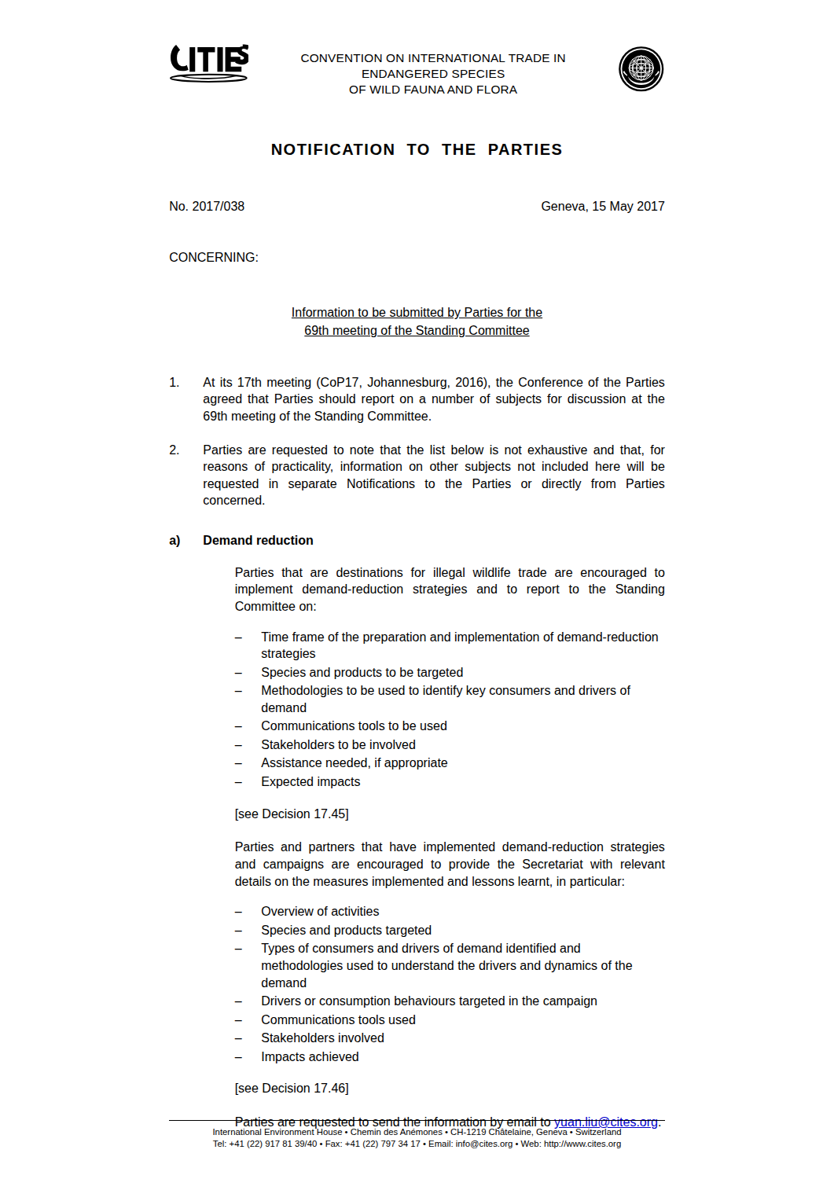CONVENTION ON INTERNATIONAL TRADE IN ENDANGERED SPECIES
OF WILD FAUNA AND FLORA
NOTIFICATION TO THE PARTIES
No. 2017/038
Geneva, 15 May 2017
CONCERNING:
Information to be submitted by Parties for the 69th meeting of the Standing Committee
At its 17th meeting (CoP17, Johannesburg, 2016), the Conference of the Parties agreed that Parties should report on a number of subjects for discussion at the 69th meeting of the Standing Committee.
Parties are requested to note that the list below is not exhaustive and that, for reasons of practicality, information on other subjects not included here will be requested in separate Notifications to the Parties or directly from Parties concerned.
a)
Demand reduction
Parties that are destinations for illegal wildlife trade are encouraged to implement demand-reduction strategies and to report to the Standing Committee on:
Time frame of the preparation and implementation of demand-reduction strategies
Species and products to be targeted
Methodologies to be used to identify key consumers and drivers of demand
Communications tools to be used
Stakeholders to be involved
Assistance needed, if appropriate
Expected impacts
[see Decision 17.45]
Parties and partners that have implemented demand-reduction strategies and campaigns are encouraged to provide the Secretariat with relevant details on the measures implemented and lessons learnt, in particular:
Overview of activities
Species and products targeted
Types of consumers and drivers of demand identified and methodologies used to understand the drivers and dynamics of the demand
Drivers or consumption behaviours targeted in the campaign
Communications tools used
Stakeholders involved
Impacts achieved
[see Decision 17.46]
Parties are requested to send the information by email to yuan.liu@cites.org.
International Environment House • Chemin des Anémones • CH-1219 Châtelaine, Geneva • Switzerland
Tel: +41 (22) 917 81 39/40 • Fax: +41 (22) 797 34 17 • Email: info@cites.org • Web: http://www.cites.org